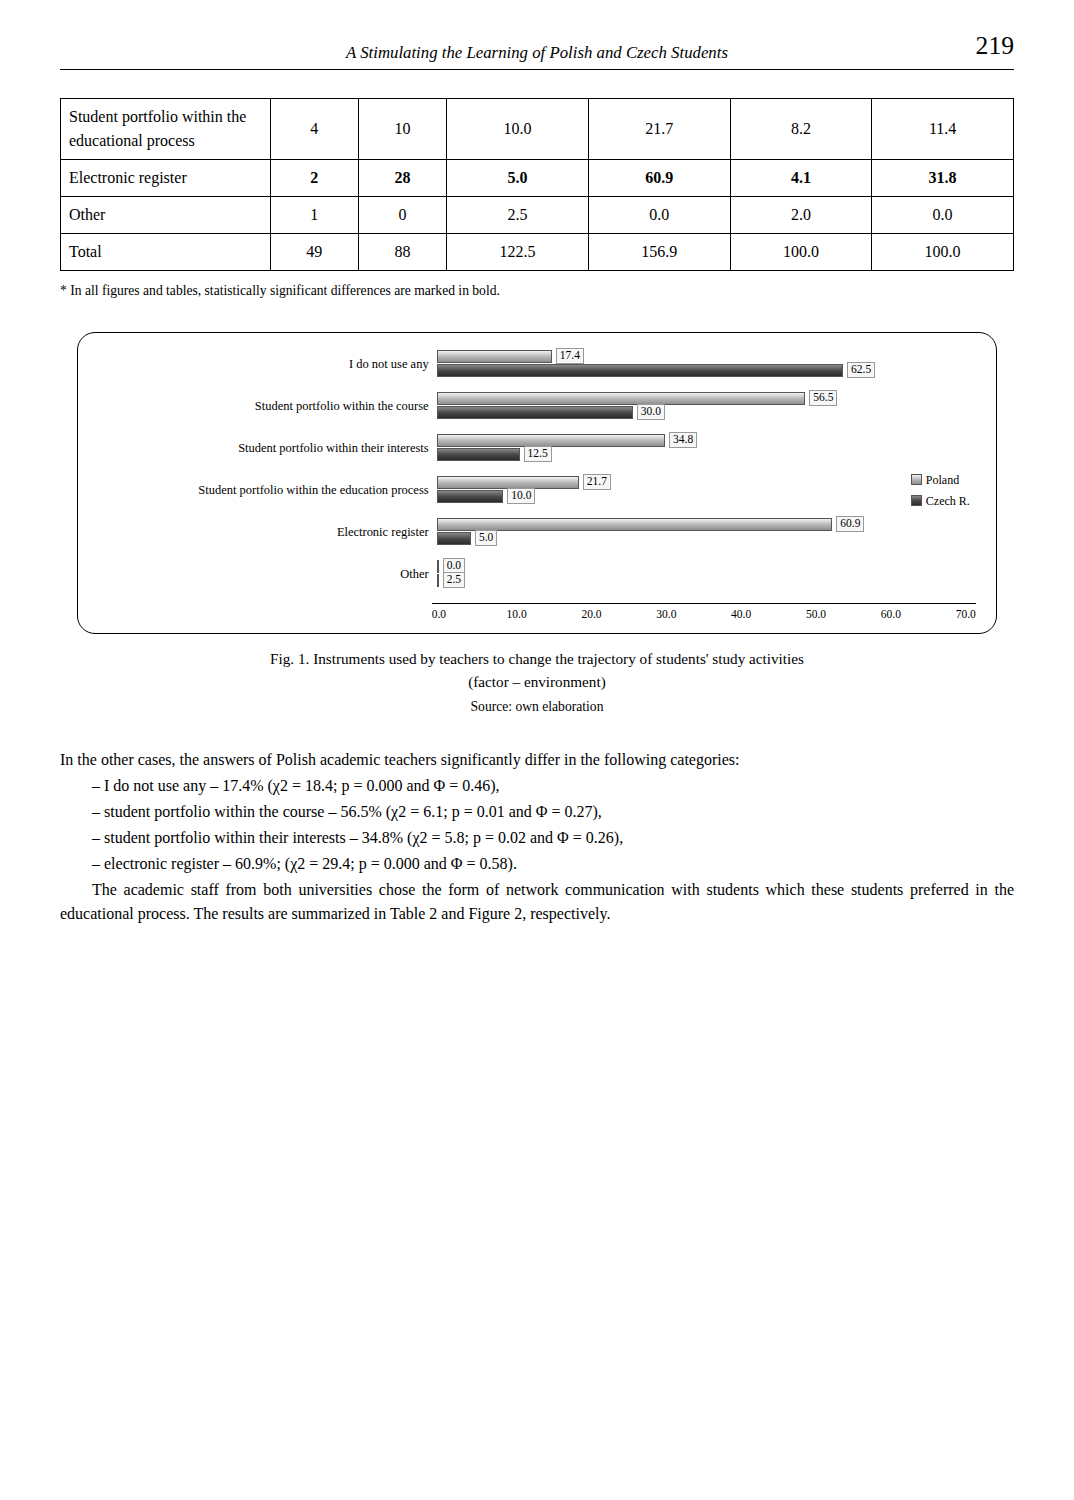A Stimulating the Learning of Polish and Czech Students 219
| Student portfolio within the educational process | 4 | 10 | 10.0 | 21.7 | 8.2 | 11.4 |
| Electronic register | 2 | 28 | 5.0 | 60.9 | 4.1 | 31.8 |
| Other | 1 | 0 | 2.5 | 0.0 | 2.0 | 0.0 |
| Total | 49 | 88 | 122.5 | 156.9 | 100.0 | 100.0 |
* In all figures and tables, statistically significant differences are marked in bold.
I do not use any
17.4
62.5
Student portfolio within the course
56.5
30.0
Student portfolio within their interests
34.8
12.5
Student portfolio within the education process
21.7
10.0
Electronic register
60.9
5.0
Other
0.0
2.5
Poland
Czech R.
0.010.020.030.040.050.060.070.0
Fig. 1. Instruments used by teachers to change the trajectory of students' study activities
(factor – environment)
Source: own elaboration
In the other cases, the answers of Polish academic teachers significantly differ in the following categories:
– I do not use any – 17.4% (χ2 = 18.4; p = 0.000 and Φ = 0.46),
– student portfolio within the course – 56.5% (χ2 = 6.1; p = 0.01 and Φ = 0.27),
– student portfolio within their interests – 34.8% (χ2 = 5.8; p = 0.02 and Φ = 0.26),
– electronic register – 60.9%; (χ2 = 29.4; p = 0.000 and Φ = 0.58).
The academic staff from both universities chose the form of network communication with students which these students preferred in the educational process. The results are summarized in Table 2 and Figure 2, respectively.